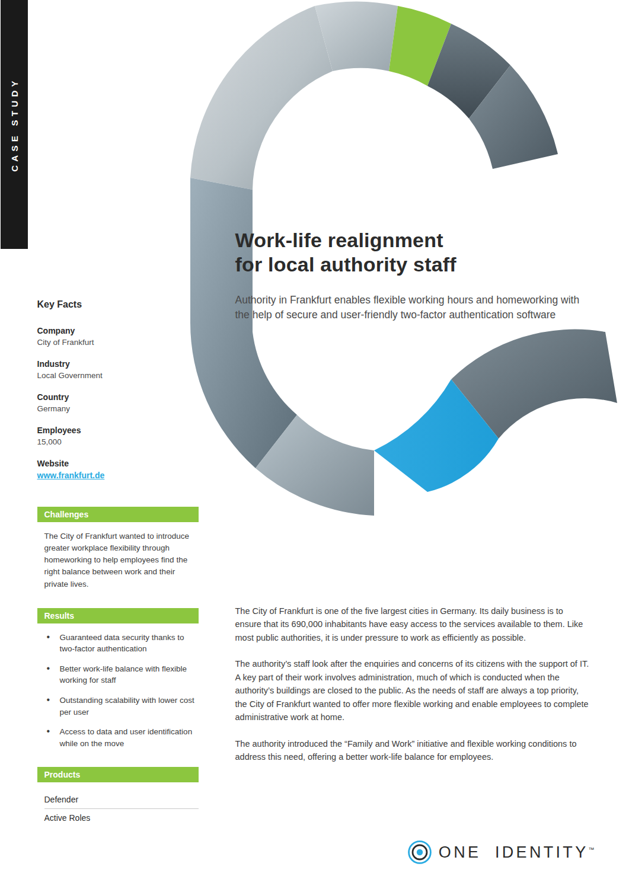CASE STUDY
Work-life realignment
for local authority staff
Authority in Frankfurt enables flexible working hours and homeworking with the help of secure and user-friendly two-factor authentication software
Key Facts
Company City of Frankfurt
Industry Local Government
Country Germany
Employees 15,000
Website www.frankfurt.de
Challenges
The City of Frankfurt wanted to introduce greater workplace flexibility through homeworking to help employees find the right balance between work and their private lives.
Results
Guaranteed data security thanks to two-factor authentication
Better work-life balance with flexible working for staff
Outstanding scalability with lower cost per user
Access to data and user identification while on the move
Products
Defender
Active Roles
The City of Frankfurt is one of the five largest cities in Germany. Its daily business is to ensure that its 690,000 inhabitants have easy access to the services available to them. Like most public authorities, it is under pressure to work as efficiently as possible.
The authority’s staff look after the enquiries and concerns of its citizens with the support of IT. A key part of their work involves administration, much of which is conducted when the authority’s buildings are closed to the public. As the needs of staff are always a top priority, the City of Frankfurt wanted to offer more flexible working and enable employees to complete administrative work at home.
The authority introduced the “Family and Work” initiative and flexible working conditions to address this need, offering a better work-life balance for employees.
ONE IDENTITY™